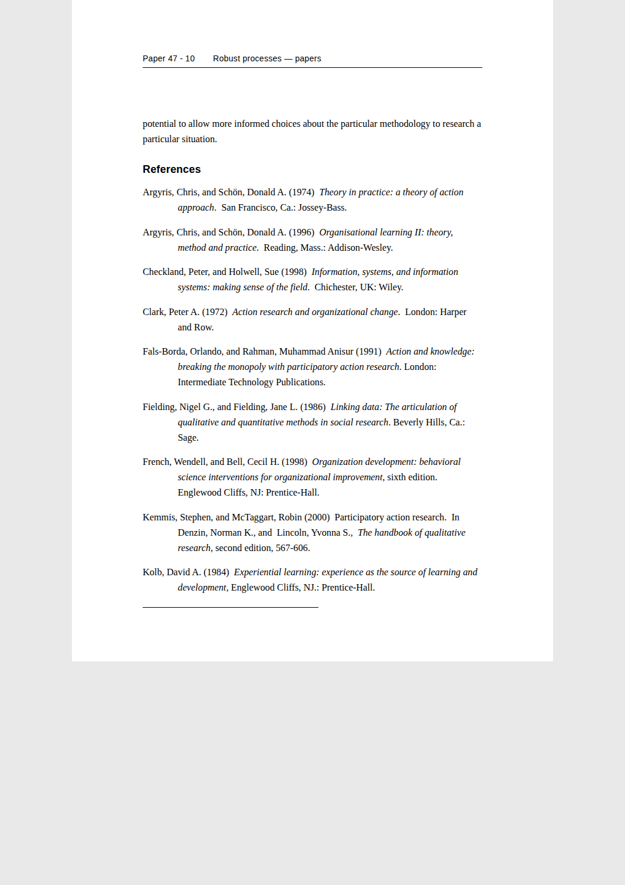Paper 47 - 10 Robust processes — papers
potential to allow more informed choices about the particular methodology to research a particular situation.
References
Argyris, Chris, and Schön, Donald A. (1974) Theory in practice: a theory of action approach. San Francisco, Ca.: Jossey-Bass.
Argyris, Chris, and Schön, Donald A. (1996) Organisational learning II: theory, method and practice. Reading, Mass.: Addison-Wesley.
Checkland, Peter, and Holwell, Sue (1998) Information, systems, and information systems: making sense of the field. Chichester, UK: Wiley.
Clark, Peter A. (1972) Action research and organizational change. London: Harper and Row.
Fals-Borda, Orlando, and Rahman, Muhammad Anisur (1991) Action and knowledge: breaking the monopoly with participatory action research. London: Intermediate Technology Publications.
Fielding, Nigel G., and Fielding, Jane L. (1986) Linking data: The articulation of qualitative and quantitative methods in social research. Beverly Hills, Ca.: Sage.
French, Wendell, and Bell, Cecil H. (1998) Organization development: behavioral science interventions for organizational improvement, sixth edition. Englewood Cliffs, NJ: Prentice-Hall.
Kemmis, Stephen, and McTaggart, Robin (2000) Participatory action research. In Denzin, Norman K., and Lincoln, Yvonna S., The handbook of qualitative research, second edition, 567-606.
Kolb, David A. (1984) Experiential learning: experience as the source of learning and development, Englewood Cliffs, NJ.: Prentice-Hall.